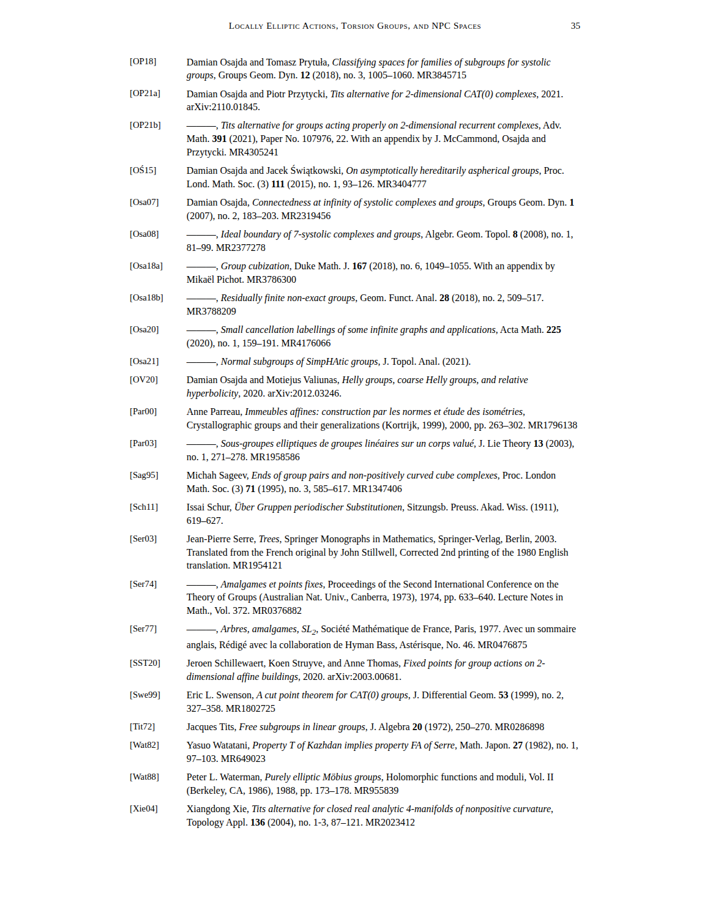Locally Elliptic Actions, Torsion Groups, and NPC Spaces 35
[OP18]
Damian Osajda and Tomasz Prytuła, Classifying spaces for families of subgroups for systolic groups, Groups Geom. Dyn. 12 (2018), no. 3, 1005–1060. MR3845715
[OP21a]
Damian Osajda and Piotr Przytycki, Tits alternative for 2-dimensional CAT(0) complexes, 2021. arXiv:2110.01845.
[OP21b]
———, Tits alternative for groups acting properly on 2-dimensional recurrent complexes, Adv. Math. 391 (2021), Paper No. 107976, 22. With an appendix by J. McCammond, Osajda and Przytycki. MR4305241
[OŚ15]
Damian Osajda and Jacek Świątkowski, On asymptotically hereditarily aspherical groups, Proc. Lond. Math. Soc. (3) 111 (2015), no. 1, 93–126. MR3404777
[Osa07]
Damian Osajda, Connectedness at infinity of systolic complexes and groups, Groups Geom. Dyn. 1 (2007), no. 2, 183–203. MR2319456
[Osa08]
———, Ideal boundary of 7-systolic complexes and groups, Algebr. Geom. Topol. 8 (2008), no. 1, 81–99. MR2377278
[Osa18a]
———, Group cubization, Duke Math. J. 167 (2018), no. 6, 1049–1055. With an appendix by Mikaël Pichot. MR3786300
[Osa18b]
———, Residually finite non-exact groups, Geom. Funct. Anal. 28 (2018), no. 2, 509–517. MR3788209
[Osa20]
———, Small cancellation labellings of some infinite graphs and applications, Acta Math. 225 (2020), no. 1, 159–191. MR4176066
[Osa21]
———, Normal subgroups of SimpHAtic groups, J. Topol. Anal. (2021).
[OV20]
Damian Osajda and Motiejus Valiunas, Helly groups, coarse Helly groups, and relative hyperbolicity, 2020. arXiv:2012.03246.
[Par00]
Anne Parreau, Immeubles affines: construction par les normes et étude des isométries, Crystallographic groups and their generalizations (Kortrijk, 1999), 2000, pp. 263–302. MR1796138
[Par03]
———, Sous-groupes elliptiques de groupes linéaires sur un corps valué, J. Lie Theory 13 (2003), no. 1, 271–278. MR1958586
[Sag95]
Michah Sageev, Ends of group pairs and non-positively curved cube complexes, Proc. London Math. Soc. (3) 71 (1995), no. 3, 585–617. MR1347406
[Sch11]
Issai Schur, Über Gruppen periodischer Substitutionen, Sitzungsb. Preuss. Akad. Wiss. (1911), 619–627.
[Ser03]
Jean-Pierre Serre, Trees, Springer Monographs in Mathematics, Springer-Verlag, Berlin, 2003. Translated from the French original by John Stillwell, Corrected 2nd printing of the 1980 English translation. MR1954121
[Ser74]
———, Amalgames et points fixes, Proceedings of the Second International Conference on the Theory of Groups (Australian Nat. Univ., Canberra, 1973), 1974, pp. 633–640. Lecture Notes in Math., Vol. 372. MR0376882
[Ser77]
———, Arbres, amalgames, SL2, Société Mathématique de France, Paris, 1977. Avec un sommaire anglais, Rédigé avec la collaboration de Hyman Bass, Astérisque, No. 46. MR0476875
[SST20]
Jeroen Schillewaert, Koen Struyve, and Anne Thomas, Fixed points for group actions on 2-dimensional affine buildings, 2020. arXiv:2003.00681.
[Swe99]
Eric L. Swenson, A cut point theorem for CAT(0) groups, J. Differential Geom. 53 (1999), no. 2, 327–358. MR1802725
[Tit72]
Jacques Tits, Free subgroups in linear groups, J. Algebra 20 (1972), 250–270. MR0286898
[Wat82]
Yasuo Watatani, Property T of Kazhdan implies property FA of Serre, Math. Japon. 27 (1982), no. 1, 97–103. MR649023
[Wat88]
Peter L. Waterman, Purely elliptic Möbius groups, Holomorphic functions and moduli, Vol. II (Berkeley, CA, 1986), 1988, pp. 173–178. MR955839
[Xie04]
Xiangdong Xie, Tits alternative for closed real analytic 4-manifolds of nonpositive curvature, Topology Appl. 136 (2004), no. 1-3, 87–121. MR2023412